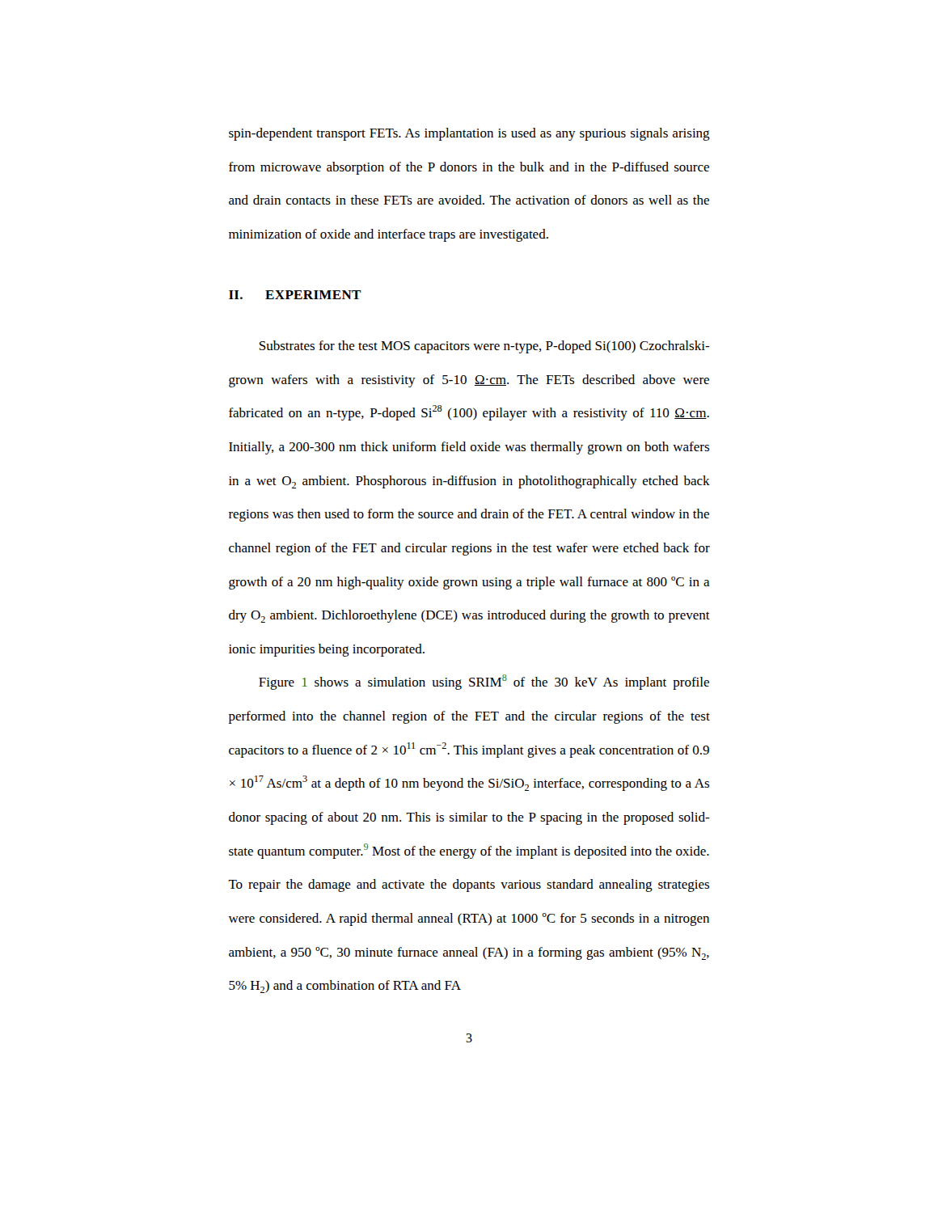spin-dependent transport FETs. As implantation is used as any spurious signals arising from microwave absorption of the P donors in the bulk and in the P-diffused source and drain contacts in these FETs are avoided. The activation of donors as well as the minimization of oxide and interface traps are investigated.
II. EXPERIMENT
Substrates for the test MOS capacitors were n-type, P-doped Si(100) Czochralski-grown wafers with a resistivity of 5-10 Ω·cm. The FETs described above were fabricated on an n-type, P-doped Si28 (100) epilayer with a resistivity of 110 Ω·cm. Initially, a 200-300 nm thick uniform field oxide was thermally grown on both wafers in a wet O2 ambient. Phosphorous in-diffusion in photolithographically etched back regions was then used to form the source and drain of the FET. A central window in the channel region of the FET and circular regions in the test wafer were etched back for growth of a 20 nm high-quality oxide grown using a triple wall furnace at 800 ºC in a dry O2 ambient. Dichloroethylene (DCE) was introduced during the growth to prevent ionic impurities being incorporated.
Figure 1 shows a simulation using SRIM8 of the 30 keV As implant profile performed into the channel region of the FET and the circular regions of the test capacitors to a fluence of 2 × 1011 cm−2. This implant gives a peak concentration of 0.9 × 1017 As/cm3 at a depth of 10 nm beyond the Si/SiO2 interface, corresponding to a As donor spacing of about 20 nm. This is similar to the P spacing in the proposed solid-state quantum computer.9 Most of the energy of the implant is deposited into the oxide. To repair the damage and activate the dopants various standard annealing strategies were considered. A rapid thermal anneal (RTA) at 1000 ºC for 5 seconds in a nitrogen ambient, a 950 ºC, 30 minute furnace anneal (FA) in a forming gas ambient (95% N2, 5% H2) and a combination of RTA and FA
3